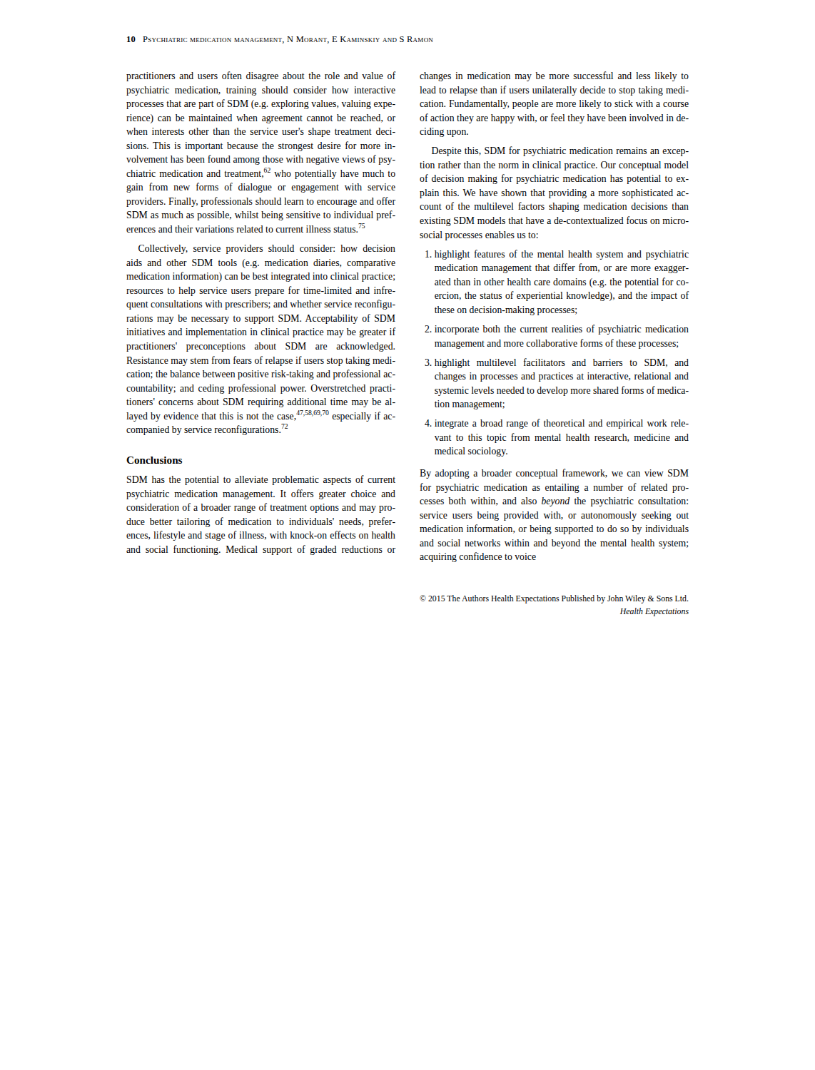10 Psychiatric medication management, N Morant, E Kaminskiy and S Ramon
practitioners and users often disagree about the role and value of psychiatric medication, training should consider how interactive processes that are part of SDM (e.g. exploring values, valuing experience) can be maintained when agreement cannot be reached, or when interests other than the service user's shape treatment decisions. This is important because the strongest desire for more involvement has been found among those with negative views of psychiatric medication and treatment,62 who potentially have much to gain from new forms of dialogue or engagement with service providers. Finally, professionals should learn to encourage and offer SDM as much as possible, whilst being sensitive to individual preferences and their variations related to current illness status.75
Collectively, service providers should consider: how decision aids and other SDM tools (e.g. medication diaries, comparative medication information) can be best integrated into clinical practice; resources to help service users prepare for time-limited and infrequent consultations with prescribers; and whether service reconfigurations may be necessary to support SDM. Acceptability of SDM initiatives and implementation in clinical practice may be greater if practitioners' preconceptions about SDM are acknowledged. Resistance may stem from fears of relapse if users stop taking medication; the balance between positive risk-taking and professional accountability; and ceding professional power. Overstretched practitioners' concerns about SDM requiring additional time may be allayed by evidence that this is not the case,47,58,69,70 especially if accompanied by service reconfigurations.72
Conclusions
SDM has the potential to alleviate problematic aspects of current psychiatric medication management. It offers greater choice and consideration of a broader range of treatment options and may produce better tailoring of medication to individuals' needs, preferences, lifestyle and stage of illness, with knock-on effects on health and social functioning. Medical support of graded reductions or changes in medication may be more successful and less likely to lead to relapse than if users unilaterally decide to stop taking medication. Fundamentally, people are more likely to stick with a course of action they are happy with, or feel they have been involved in deciding upon.
Despite this, SDM for psychiatric medication remains an exception rather than the norm in clinical practice. Our conceptual model of decision making for psychiatric medication has potential to explain this. We have shown that providing a more sophisticated account of the multilevel factors shaping medication decisions than existing SDM models that have a de-contextualized focus on micro-social processes enables us to:
highlight features of the mental health system and psychiatric medication management that differ from, or are more exaggerated than in other health care domains (e.g. the potential for coercion, the status of experiential knowledge), and the impact of these on decision-making processes;
incorporate both the current realities of psychiatric medication management and more collaborative forms of these processes;
highlight multilevel facilitators and barriers to SDM, and changes in processes and practices at interactive, relational and systemic levels needed to develop more shared forms of medication management;
integrate a broad range of theoretical and empirical work relevant to this topic from mental health research, medicine and medical sociology.
By adopting a broader conceptual framework, we can view SDM for psychiatric medication as entailing a number of related processes both within, and also beyond the psychiatric consultation: service users being provided with, or autonomously seeking out medication information, or being supported to do so by individuals and social networks within and beyond the mental health system; acquiring confidence to voice
© 2015 The Authors Health Expectations Published by John Wiley & Sons Ltd.
Health Expectations